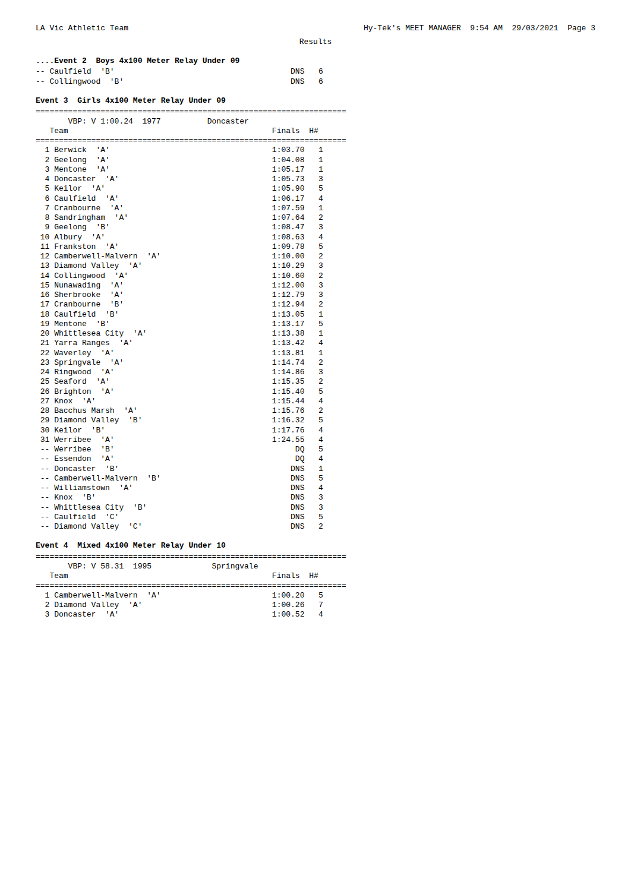LA Vic Athletic Team Hy-Tek's MEET MANAGER 9:54 AM 29/03/2021 Page 3
Results
....Event 2 Boys 4x100 Meter Relay Under 09
-- Caulfield  'B'                                      DNS   6
-- Collingwood  'B'                                    DNS   6
Event 3 Girls 4x100 Meter Relay Under 09
===================================================================
       VBP: V 1:00.24  1977          Doncaster
   Team                                            Finals  H#
===================================================================
  1 Berwick  'A'                                   1:03.70   1
  2 Geelong  'A'                                   1:04.08   1
  3 Mentone  'A'                                   1:05.17   1
  4 Doncaster  'A'                                 1:05.73   3
  5 Keilor  'A'                                    1:05.90   5
  6 Caulfield  'A'                                 1:06.17   4
  7 Cranbourne  'A'                                1:07.59   1
  8 Sandringham  'A'                               1:07.64   2
  9 Geelong  'B'                                   1:08.47   3
 10 Albury  'A'                                    1:08.63   4
 11 Frankston  'A'                                 1:09.78   5
 12 Camberwell-Malvern  'A'                        1:10.00   2
 13 Diamond Valley  'A'                            1:10.29   3
 14 Collingwood  'A'                               1:10.60   2
 15 Nunawading  'A'                                1:12.00   3
 16 Sherbrooke  'A'                                1:12.79   3
 17 Cranbourne  'B'                                1:12.94   2
 18 Caulfield  'B'                                 1:13.05   1
 19 Mentone  'B'                                   1:13.17   5
 20 Whittlesea City  'A'                           1:13.38   1
 21 Yarra Ranges  'A'                              1:13.42   4
 22 Waverley  'A'                                  1:13.81   1
 23 Springvale  'A'                                1:14.74   2
 24 Ringwood  'A'                                  1:14.86   3
 25 Seaford  'A'                                   1:15.35   2
 26 Brighton  'A'                                  1:15.40   5
 27 Knox  'A'                                      1:15.44   4
 28 Bacchus Marsh  'A'                             1:15.76   2
 29 Diamond Valley  'B'                            1:16.32   5
 30 Keilor  'B'                                    1:17.76   4
 31 Werribee  'A'                                  1:24.55   4
 -- Werribee  'B'                                       DQ   5
 -- Essendon  'A'                                       DQ   4
 -- Doncaster  'B'                                     DNS   1
 -- Camberwell-Malvern  'B'                            DNS   5
 -- Williamstown  'A'                                  DNS   4
 -- Knox  'B'                                          DNS   3
 -- Whittlesea City  'B'                               DNS   3
 -- Caulfield  'C'                                     DNS   5
 -- Diamond Valley  'C'                                DNS   2
Event 4 Mixed 4x100 Meter Relay Under 10
===================================================================
       VBP: V 58.31  1995             Springvale
   Team                                            Finals  H#
===================================================================
  1 Camberwell-Malvern  'A'                        1:00.20   5
  2 Diamond Valley  'A'                            1:00.26   7
  3 Doncaster  'A'                                 1:00.52   4